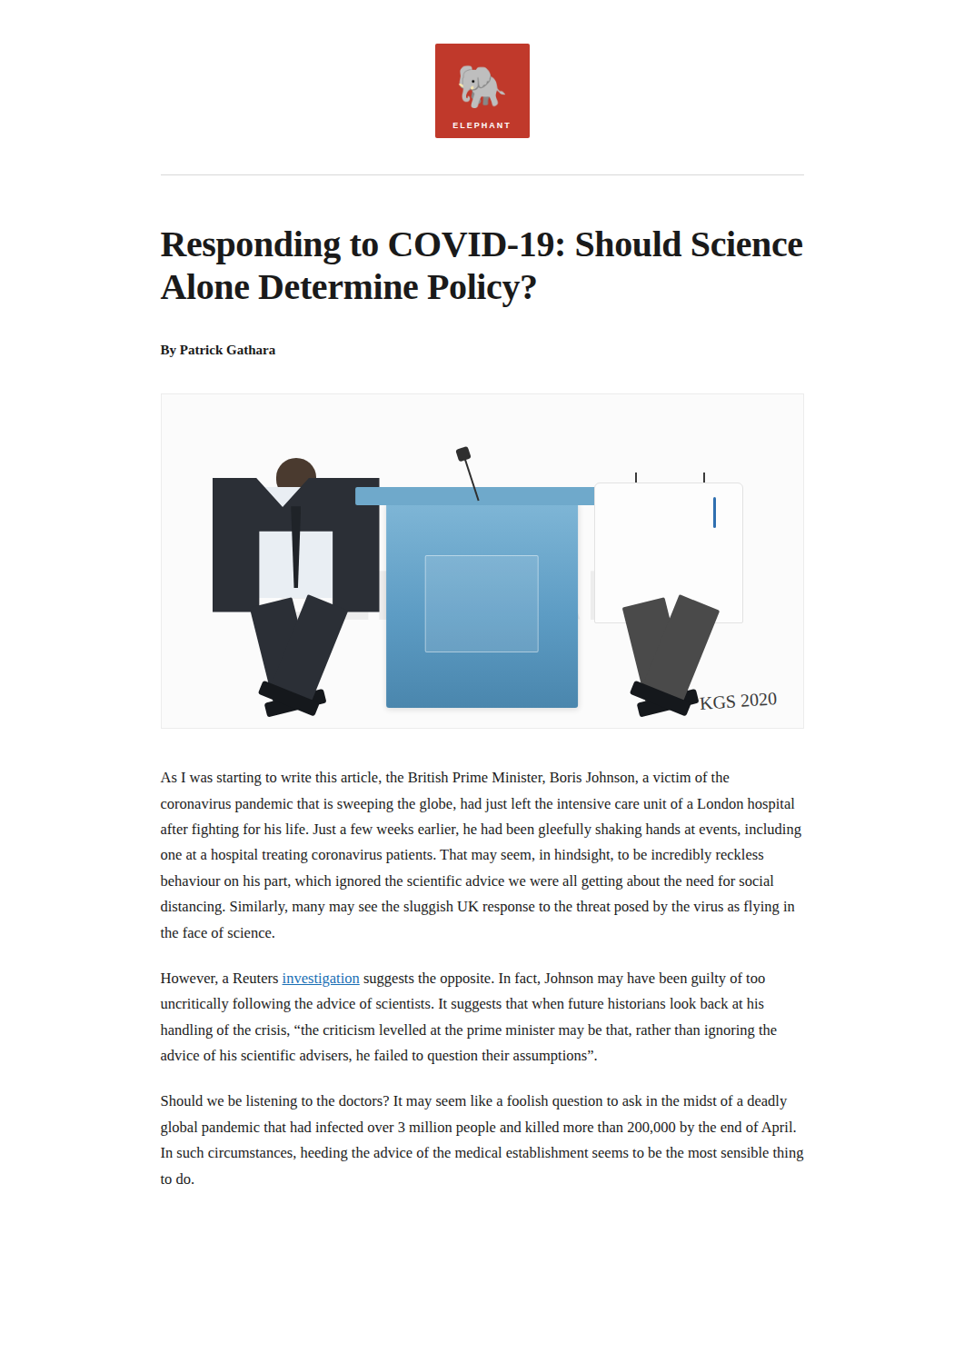🐘
ELEPHANT
Responding to COVID-19: Should Science Alone Determine Policy?
By Patrick Gathara
THE
ELEPHANT
KGS 2020
As I was starting to write this article, the British Prime Minister, Boris Johnson, a victim of the coronavirus pandemic that is sweeping the globe, had just left the intensive care unit of a London hospital after fighting for his life. Just a few weeks earlier, he had been gleefully shaking hands at events, including one at a hospital treating coronavirus patients. That may seem, in hindsight, to be incredibly reckless behaviour on his part, which ignored the scientific advice we were all getting about the need for social distancing. Similarly, many may see the sluggish UK response to the threat posed by the virus as flying in the face of science.
However, a Reuters investigation suggests the opposite. In fact, Johnson may have been guilty of too uncritically following the advice of scientists. It suggests that when future historians look back at his handling of the crisis, “the criticism levelled at the prime minister may be that, rather than ignoring the advice of his scientific advisers, he failed to question their assumptions”.
Should we be listening to the doctors? It may seem like a foolish question to ask in the midst of a deadly global pandemic that had infected over 3 million people and killed more than 200,000 by the end of April. In such circumstances, heeding the advice of the medical establishment seems to be the most sensible thing to do.